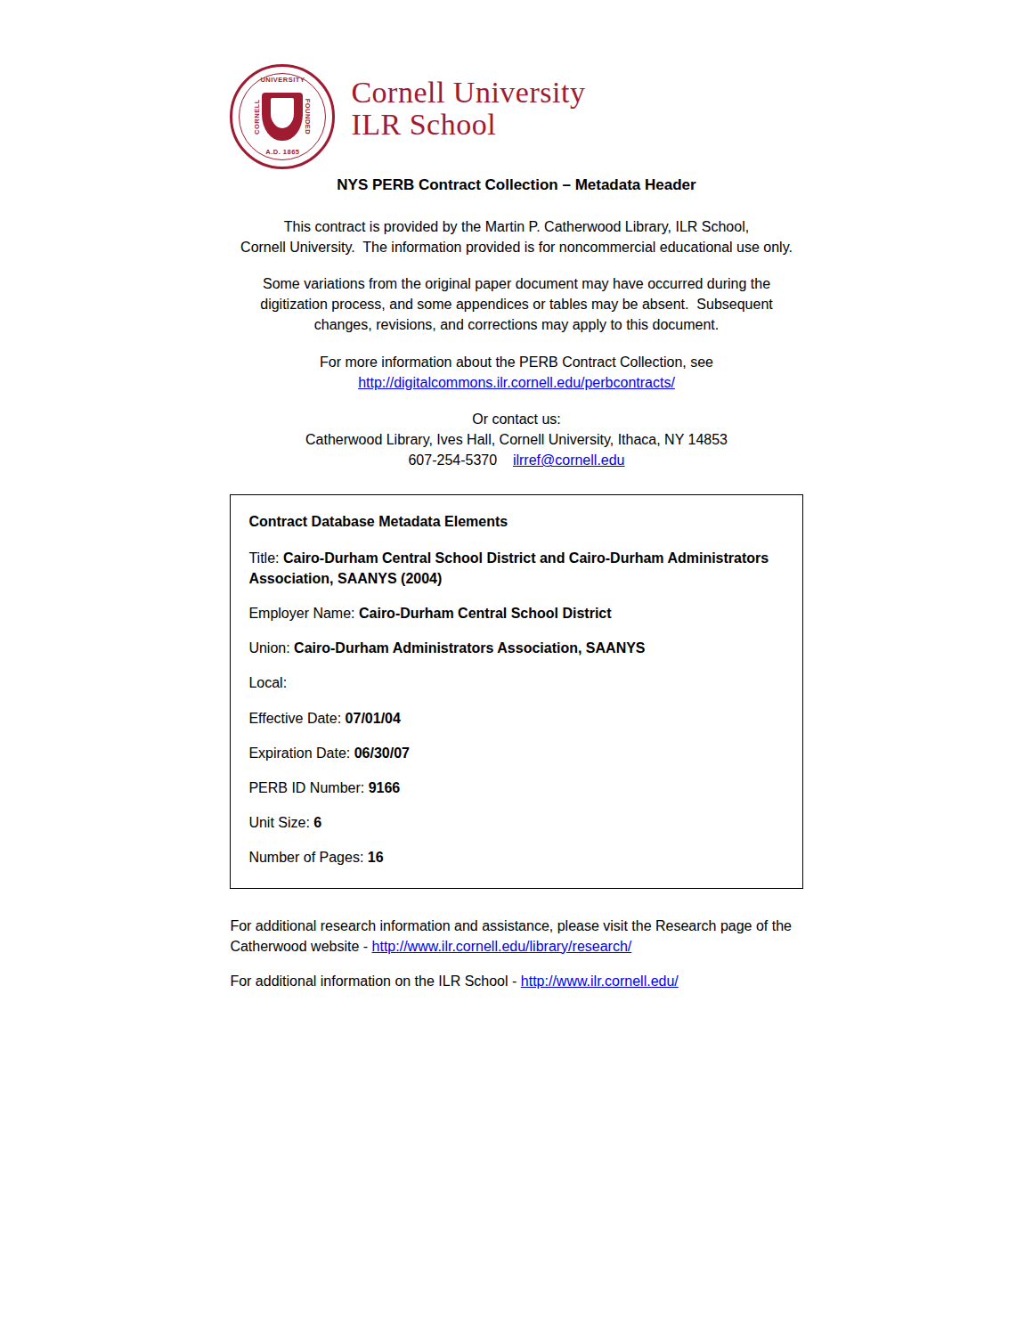UNIVERSITY CORNELL FOUNDED A.D. 1865
Cornell University
ILR School
NYS PERB Contract Collection – Metadata Header
This contract is provided by the Martin P. Catherwood Library, ILR School,
Cornell University. The information provided is for noncommercial educational use only.
Some variations from the original paper document may have occurred during the
digitization process, and some appendices or tables may be absent. Subsequent
changes, revisions, and corrections may apply to this document.
For more information about the PERB Contract Collection, see
http://digitalcommons.ilr.cornell.edu/perbcontracts/
Or contact us:
Catherwood Library, Ives Hall, Cornell University, Ithaca, NY 14853
607-254-5370 ilrref@cornell.edu
Contract Database Metadata Elements
Title: Cairo-Durham Central School District and Cairo-Durham Administrators Association, SAANYS (2004)
Employer Name: Cairo-Durham Central School District
Union: Cairo-Durham Administrators Association, SAANYS
Local:
Effective Date: 07/01/04
Expiration Date: 06/30/07
PERB ID Number: 9166
Unit Size: 6
Number of Pages: 16
For additional research information and assistance, please visit the Research page of the Catherwood website - http://www.ilr.cornell.edu/library/research/
For additional information on the ILR School - http://www.ilr.cornell.edu/